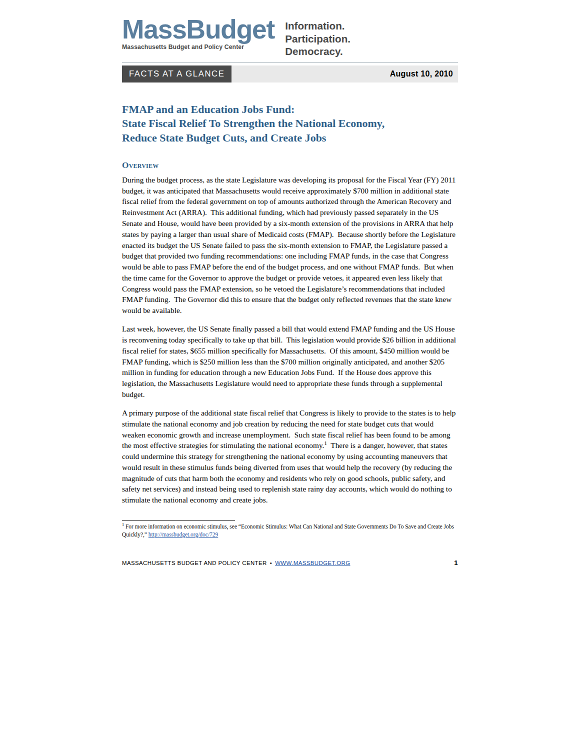Mass Budget
Massachusetts Budget and Policy Center
Information.
Participation.
Democracy.
FACTS AT A GLANCE
August 10, 2010
FMAP and an Education Jobs Fund:
State Fiscal Relief To Strengthen the National Economy,
Reduce State Budget Cuts, and Create Jobs
Overview
During the budget process, as the state Legislature was developing its proposal for the Fiscal Year (FY) 2011 budget, it was anticipated that Massachusetts would receive approximately $700 million in additional state fiscal relief from the federal government on top of amounts authorized through the American Recovery and Reinvestment Act (ARRA). This additional funding, which had previously passed separately in the US Senate and House, would have been provided by a six-month extension of the provisions in ARRA that help states by paying a larger than usual share of Medicaid costs (FMAP). Because shortly before the Legislature enacted its budget the US Senate failed to pass the six-month extension to FMAP, the Legislature passed a budget that provided two funding recommendations: one including FMAP funds, in the case that Congress would be able to pass FMAP before the end of the budget process, and one without FMAP funds. But when the time came for the Governor to approve the budget or provide vetoes, it appeared even less likely that Congress would pass the FMAP extension, so he vetoed the Legislature’s recommendations that included FMAP funding. The Governor did this to ensure that the budget only reflected revenues that the state knew would be available.
Last week, however, the US Senate finally passed a bill that would extend FMAP funding and the US House is reconvening today specifically to take up that bill. This legislation would provide $26 billion in additional fiscal relief for states, $655 million specifically for Massachusetts. Of this amount, $450 million would be FMAP funding, which is $250 million less than the $700 million originally anticipated, and another $205 million in funding for education through a new Education Jobs Fund. If the House does approve this legislation, the Massachusetts Legislature would need to appropriate these funds through a supplemental budget.
A primary purpose of the additional state fiscal relief that Congress is likely to provide to the states is to help stimulate the national economy and job creation by reducing the need for state budget cuts that would weaken economic growth and increase unemployment. Such state fiscal relief has been found to be among the most effective strategies for stimulating the national economy.1 There is a danger, however, that states could undermine this strategy for strengthening the national economy by using accounting maneuvers that would result in these stimulus funds being diverted from uses that would help the recovery (by reducing the magnitude of cuts that harm both the economy and residents who rely on good schools, public safety, and safety net services) and instead being used to replenish state rainy day accounts, which would do nothing to stimulate the national economy and create jobs.
1 For more information on economic stimulus, see “Economic Stimulus: What Can National and State Governments Do To Save and Create Jobs Quickly?,” http://massbudget.org/doc/729
MASSACHUSETTS BUDGET AND POLICY CENTER•WWW.MASSBUDGET.ORG
1